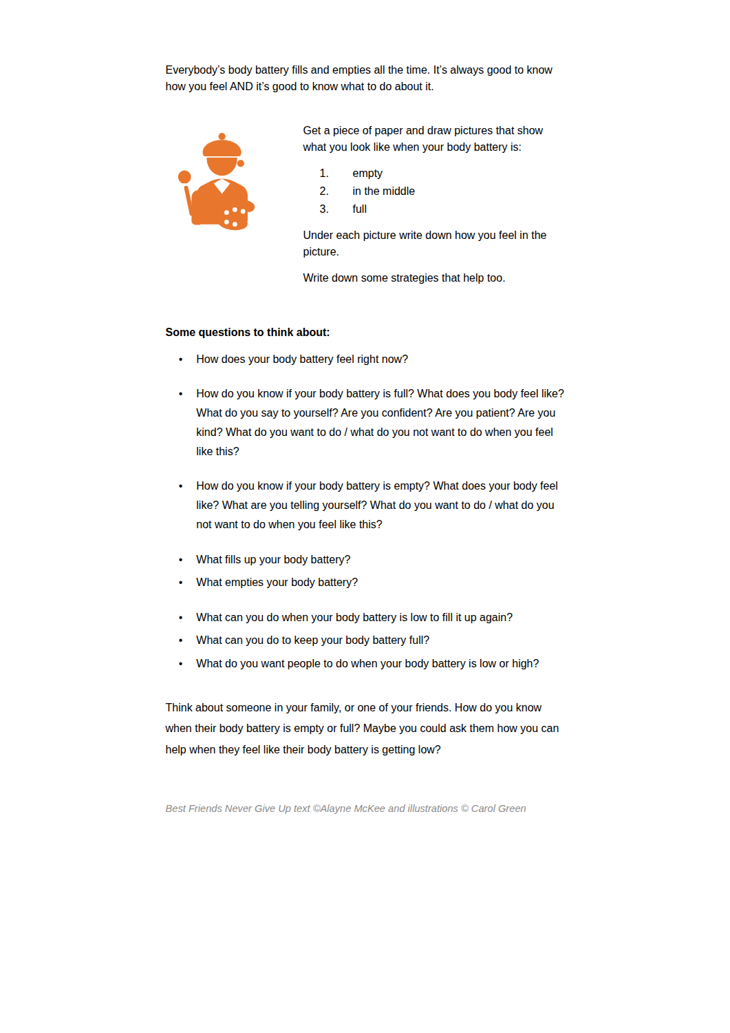Everybody’s body battery fills and empties all the time. It’s always good to know how you feel AND it’s good to know what to do about it.
Get a piece of paper and draw pictures that show what you look like when your body battery is:
empty
in the middle
full
Under each picture write down how you feel in the picture.
Write down some strategies that help too.
Some questions to think about:
How does your body battery feel right now?
How do you know if your body battery is full? What does you body feel like? What do you say to yourself? Are you confident? Are you patient? Are you kind? What do you want to do / what do you not want to do when you feel like this?
How do you know if your body battery is empty? What does your body feel like? What are you telling yourself? What do you want to do / what do you not want to do when you feel like this?
What fills up your body battery?
What empties your body battery?
What can you do when your body battery is low to fill it up again?
What can you do to keep your body battery full?
What do you want people to do when your body battery is low or high?
Think about someone in your family, or one of your friends. How do you know when their body battery is empty or full? Maybe you could ask them how you can help when they feel like their body battery is getting low?
Best Friends Never Give Up text ©Alayne McKee and illustrations © Carol Green